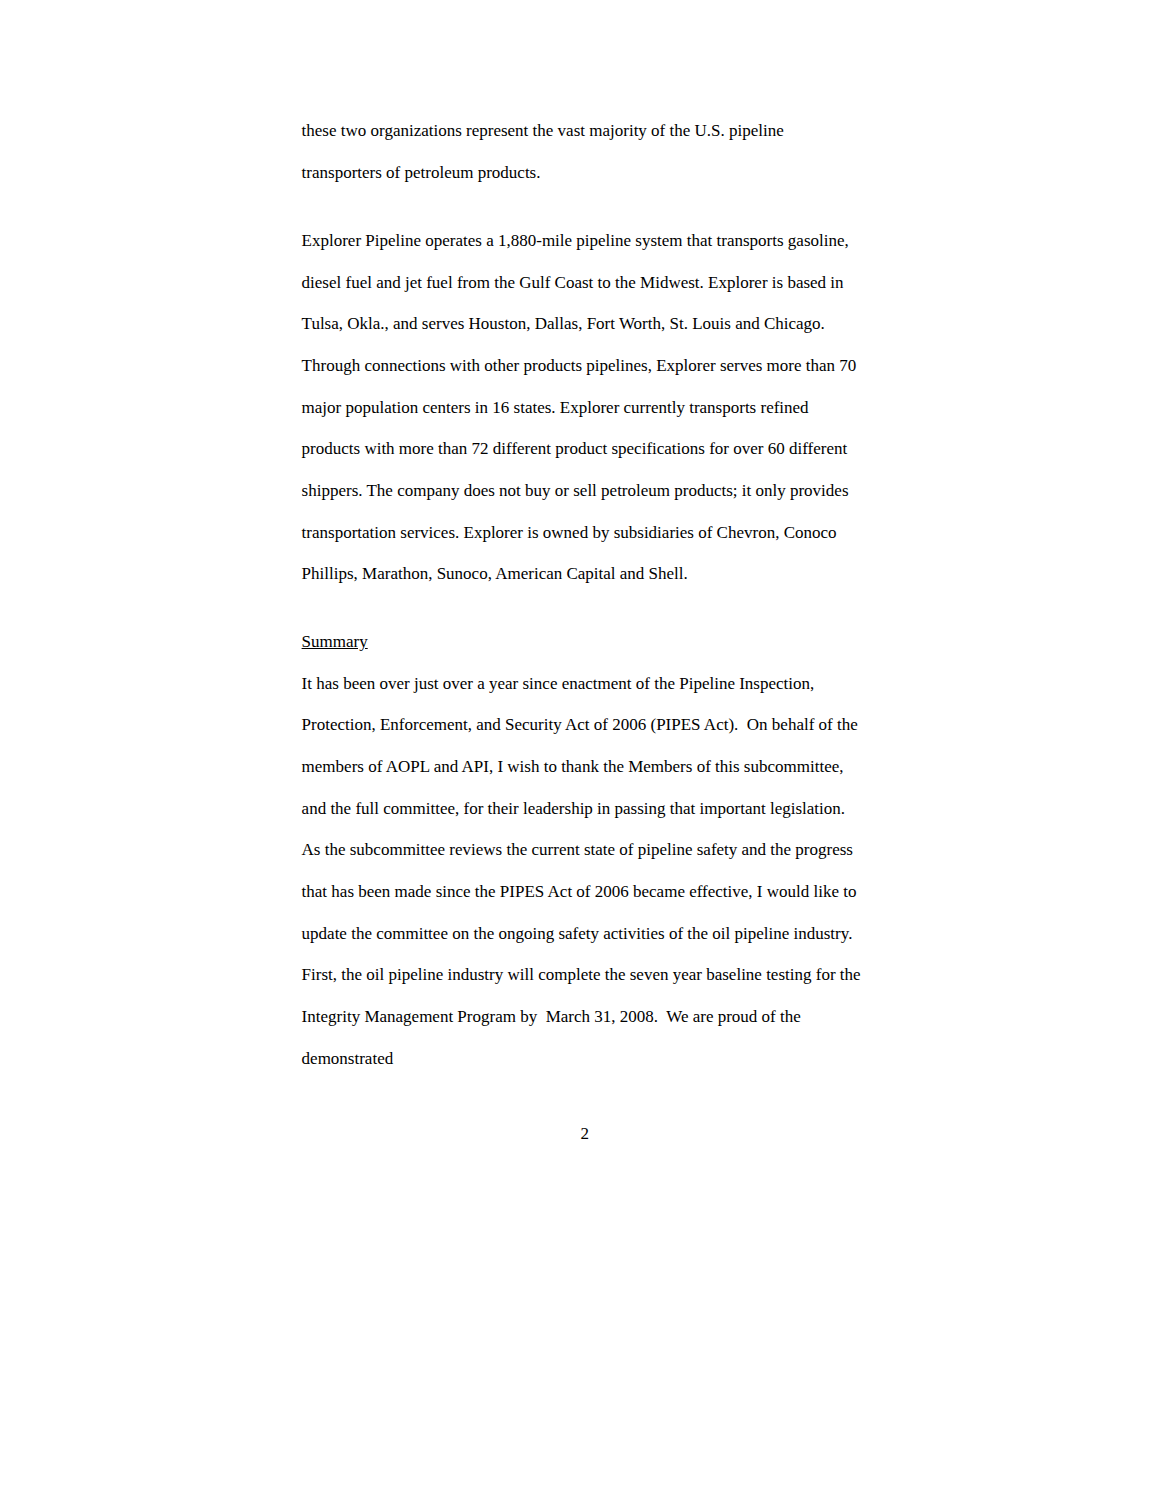these two organizations represent the vast majority of the U.S. pipeline transporters of petroleum products.
Explorer Pipeline operates a 1,880-mile pipeline system that transports gasoline, diesel fuel and jet fuel from the Gulf Coast to the Midwest. Explorer is based in Tulsa, Okla., and serves Houston, Dallas, Fort Worth, St. Louis and Chicago. Through connections with other products pipelines, Explorer serves more than 70 major population centers in 16 states. Explorer currently transports refined products with more than 72 different product specifications for over 60 different shippers. The company does not buy or sell petroleum products; it only provides transportation services. Explorer is owned by subsidiaries of Chevron, Conoco Phillips, Marathon, Sunoco, American Capital and Shell.
Summary
It has been over just over a year since enactment of the Pipeline Inspection, Protection, Enforcement, and Security Act of 2006 (PIPES Act). On behalf of the members of AOPL and API, I wish to thank the Members of this subcommittee, and the full committee, for their leadership in passing that important legislation. As the subcommittee reviews the current state of pipeline safety and the progress that has been made since the PIPES Act of 2006 became effective, I would like to update the committee on the ongoing safety activities of the oil pipeline industry. First, the oil pipeline industry will complete the seven year baseline testing for the Integrity Management Program by March 31, 2008. We are proud of the demonstrated
2